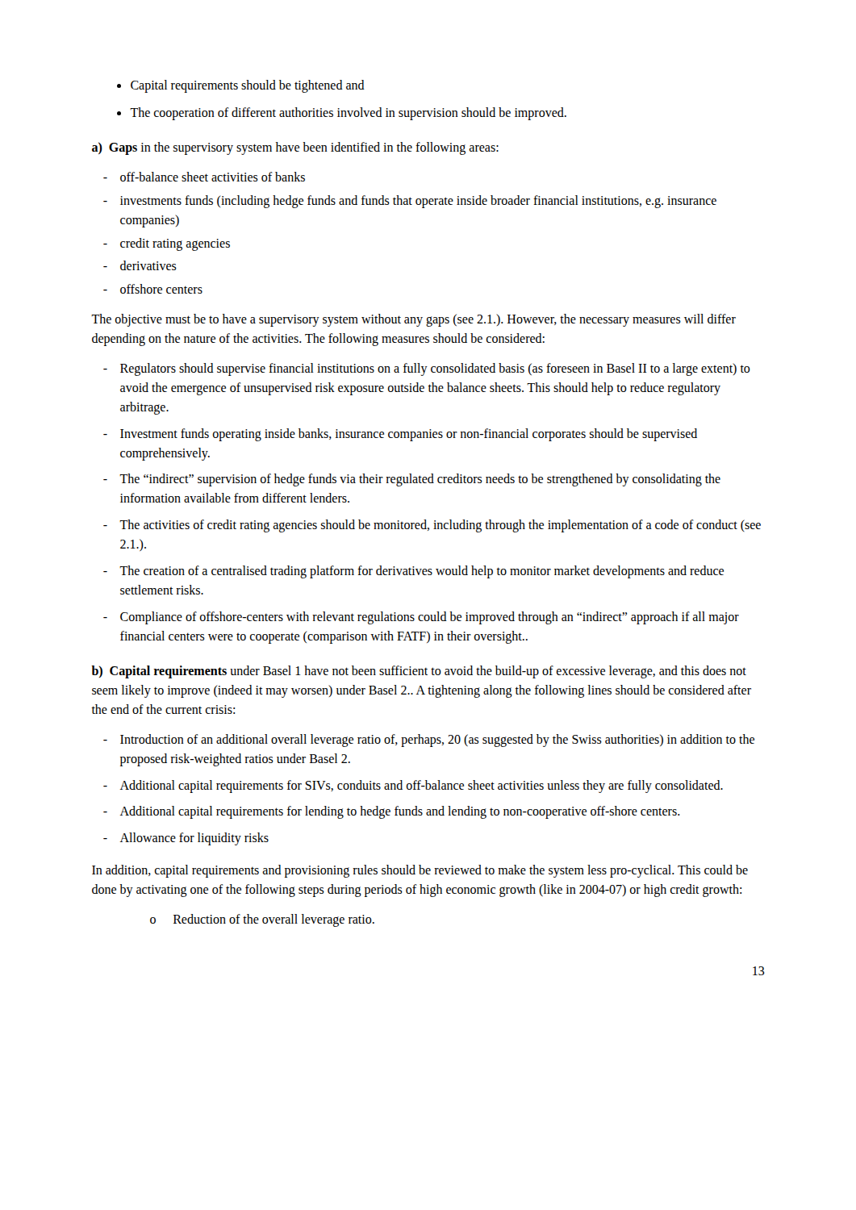Capital requirements should be tightened and
The cooperation of different authorities involved in supervision should be improved.
a) Gaps in the supervisory system have been identified in the following areas:
off-balance sheet activities of banks
investments funds (including hedge funds and funds that operate inside broader financial institutions, e.g. insurance companies)
credit rating agencies
derivatives
offshore centers
The objective must be to have a supervisory system without any gaps (see 2.1.). However, the necessary measures will differ depending on the nature of the activities. The following measures should be considered:
Regulators should supervise financial institutions on a fully consolidated basis (as foreseen in Basel II to a large extent) to avoid the emergence of unsupervised risk exposure outside the balance sheets. This should help to reduce regulatory arbitrage.
Investment funds operating inside banks, insurance companies or non-financial corporates should be supervised comprehensively.
The “indirect” supervision of hedge funds via their regulated creditors needs to be strengthened by consolidating the information available from different lenders.
The activities of credit rating agencies should be monitored, including through the implementation of a code of conduct (see 2.1.).
The creation of a centralised trading platform for derivatives would help to monitor market developments and reduce settlement risks.
Compliance of offshore-centers with relevant regulations could be improved through an “indirect” approach if all major financial centers were to cooperate (comparison with FATF) in their oversight..
b) Capital requirements under Basel 1 have not been sufficient to avoid the build-up of excessive leverage, and this does not seem likely to improve (indeed it may worsen) under Basel 2.. A tightening along the following lines should be considered after the end of the current crisis:
Introduction of an additional overall leverage ratio of, perhaps, 20 (as suggested by the Swiss authorities) in addition to the proposed risk-weighted ratios under Basel 2.
Additional capital requirements for SIVs, conduits and off-balance sheet activities unless they are fully consolidated.
Additional capital requirements for lending to hedge funds and lending to non-cooperative off-shore centers.
Allowance for liquidity risks
In addition, capital requirements and provisioning rules should be reviewed to make the system less pro-cyclical. This could be done by activating one of the following steps during periods of high economic growth (like in 2004-07) or high credit growth:
Reduction of the overall leverage ratio.
13